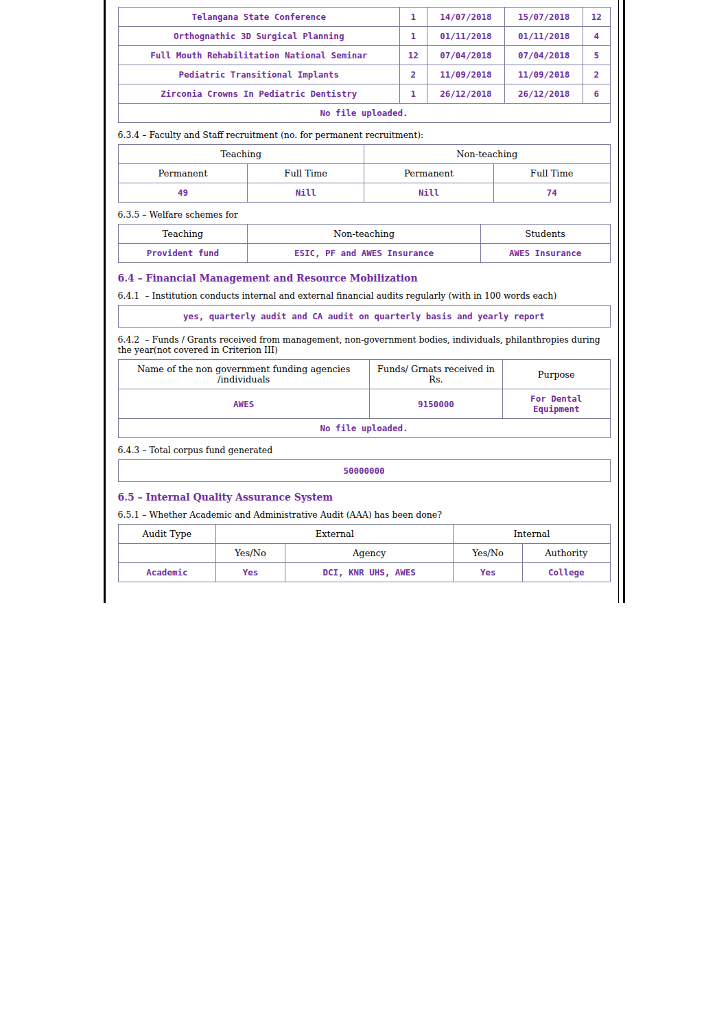| Telangana State Conference | 1 | 14/07/2018 | 15/07/2018 | 12 |
| Orthognathic 3D Surgical Planning | 1 | 01/11/2018 | 01/11/2018 | 4 |
| Full Mouth Rehabilitation National Seminar | 12 | 07/04/2018 | 07/04/2018 | 5 |
| Pediatric Transitional Implants | 2 | 11/09/2018 | 11/09/2018 | 2 |
| Zirconia Crowns In Pediatric Dentistry | 1 | 26/12/2018 | 26/12/2018 | 6 |
| No file uploaded. |
6.3.4 – Faculty and Staff recruitment (no. for permanent recruitment):
| Teaching | Non-teaching |
| Permanent | Full Time | Permanent | Full Time |
| 49 | Nill | Nill | 74 |
6.3.5 – Welfare schemes for
| Teaching | Non-teaching | Students |
| Provident fund | ESIC, PF and AWES Insurance | AWES Insurance |
6.4 – Financial Management and Resource Mobilization
6.4.1 – Institution conducts internal and external financial audits regularly (with in 100 words each)
yes, quarterly audit and CA audit on quarterly basis and yearly report
6.4.2 – Funds / Grants received from management, non-government bodies, individuals, philanthropies during the year(not covered in Criterion III)
| Name of the non government funding agencies /individuals | Funds/ Grnats received in Rs. | Purpose |
| AWES | 9150000 | For Dental Equipment |
| No file uploaded. |
6.4.3 – Total corpus fund generated
50000000
6.5 – Internal Quality Assurance System
6.5.1 – Whether Academic and Administrative Audit (AAA) has been done?
| Audit Type | External | Internal |
| | Yes/No | Agency | Yes/No | Authority |
| Academic | Yes | DCI, KNR UHS, AWES | Yes | College |